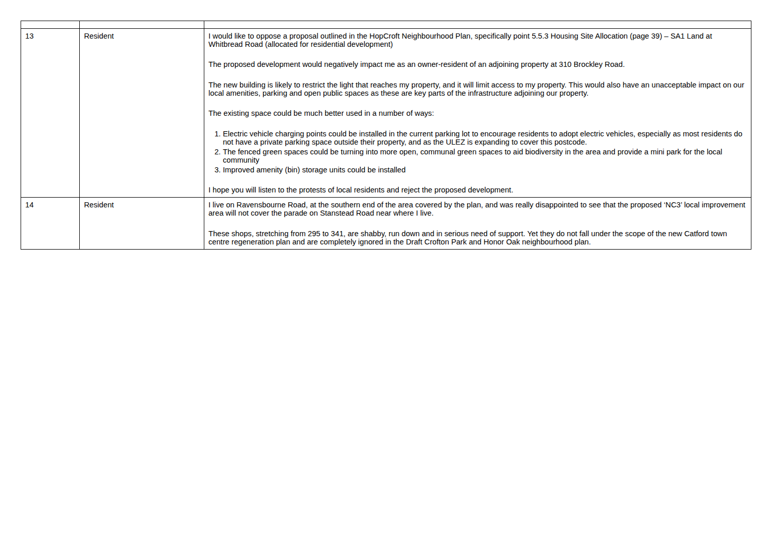| 13 | Resident | I would like to oppose a proposal outlined in the HopCroft Neighbourhood Plan, specifically point 5.5.3 Housing Site Allocation (page 39) – SA1 Land at Whitbread Road (allocated for residential development) The proposed development would negatively impact me as an owner-resident of an adjoining property at 310 Brockley Road. The new building is likely to restrict the light that reaches my property, and it will limit access to my property. This would also have an unacceptable impact on our local amenities, parking and open public spaces as these are key parts of the infrastructure adjoining our property. The existing space could be much better used in a number of ways: Electric vehicle charging points could be installed in the current parking lot to encourage residents to adopt electric vehicles, especially as most residents do not have a private parking space outside their property, and as the ULEZ is expanding to cover this postcode. The fenced green spaces could be turning into more open, communal green spaces to aid biodiversity in the area and provide a mini park for the local community Improved amenity (bin) storage units could be installed I hope you will listen to the protests of local residents and reject the proposed development. |
| 14 | Resident | I live on Ravensbourne Road, at the southern end of the area covered by the plan, and was really disappointed to see that the proposed ‘NC3’ local improvement area will not cover the parade on Stanstead Road near where I live. These shops, stretching from 295 to 341, are shabby, run down and in serious need of support. Yet they do not fall under the scope of the new Catford town centre regeneration plan and are completely ignored in the Draft Crofton Park and Honor Oak neighbourhood plan. |